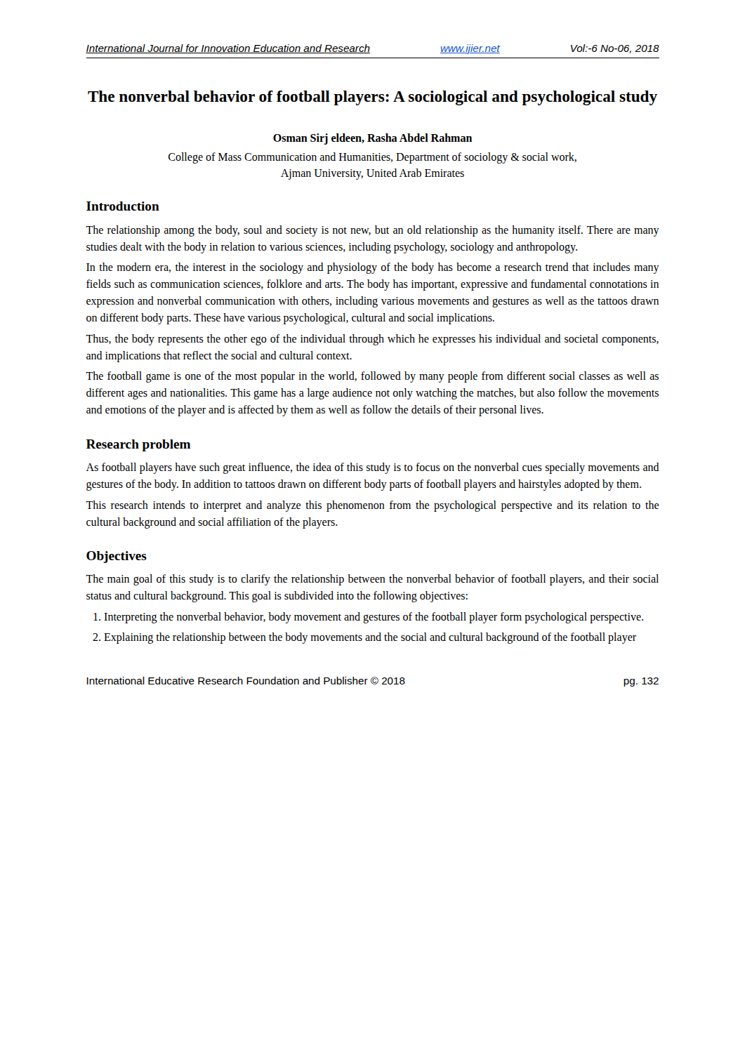International Journal for Innovation Education and Research www.ijier.net Vol:-6 No-06, 2018
The nonverbal behavior of football players: A sociological and psychological study
Osman Sirj eldeen, Rasha Abdel Rahman
College of Mass Communication and Humanities, Department of sociology & social work,
Ajman University, United Arab Emirates
Introduction
The relationship among the body, soul and society is not new, but an old relationship as the humanity itself. There are many studies dealt with the body in relation to various sciences, including psychology, sociology and anthropology.
In the modern era, the interest in the sociology and physiology of the body has become a research trend that includes many fields such as communication sciences, folklore and arts. The body has important, expressive and fundamental connotations in expression and nonverbal communication with others, including various movements and gestures as well as the tattoos drawn on different body parts. These have various psychological, cultural and social implications.
Thus, the body represents the other ego of the individual through which he expresses his individual and societal components, and implications that reflect the social and cultural context.
The football game is one of the most popular in the world, followed by many people from different social classes as well as different ages and nationalities. This game has a large audience not only watching the matches, but also follow the movements and emotions of the player and is affected by them as well as follow the details of their personal lives.
Research problem
As football players have such great influence, the idea of this study is to focus on the nonverbal cues specially movements and gestures of the body. In addition to tattoos drawn on different body parts of football players and hairstyles adopted by them.
This research intends to interpret and analyze this phenomenon from the psychological perspective and its relation to the cultural background and social affiliation of the players.
Objectives
The main goal of this study is to clarify the relationship between the nonverbal behavior of football players, and their social status and cultural background. This goal is subdivided into the following objectives:
Interpreting the nonverbal behavior, body movement and gestures of the football player form psychological perspective.
Explaining the relationship between the body movements and the social and cultural background of the football player
International Educative Research Foundation and Publisher © 2018 pg. 132